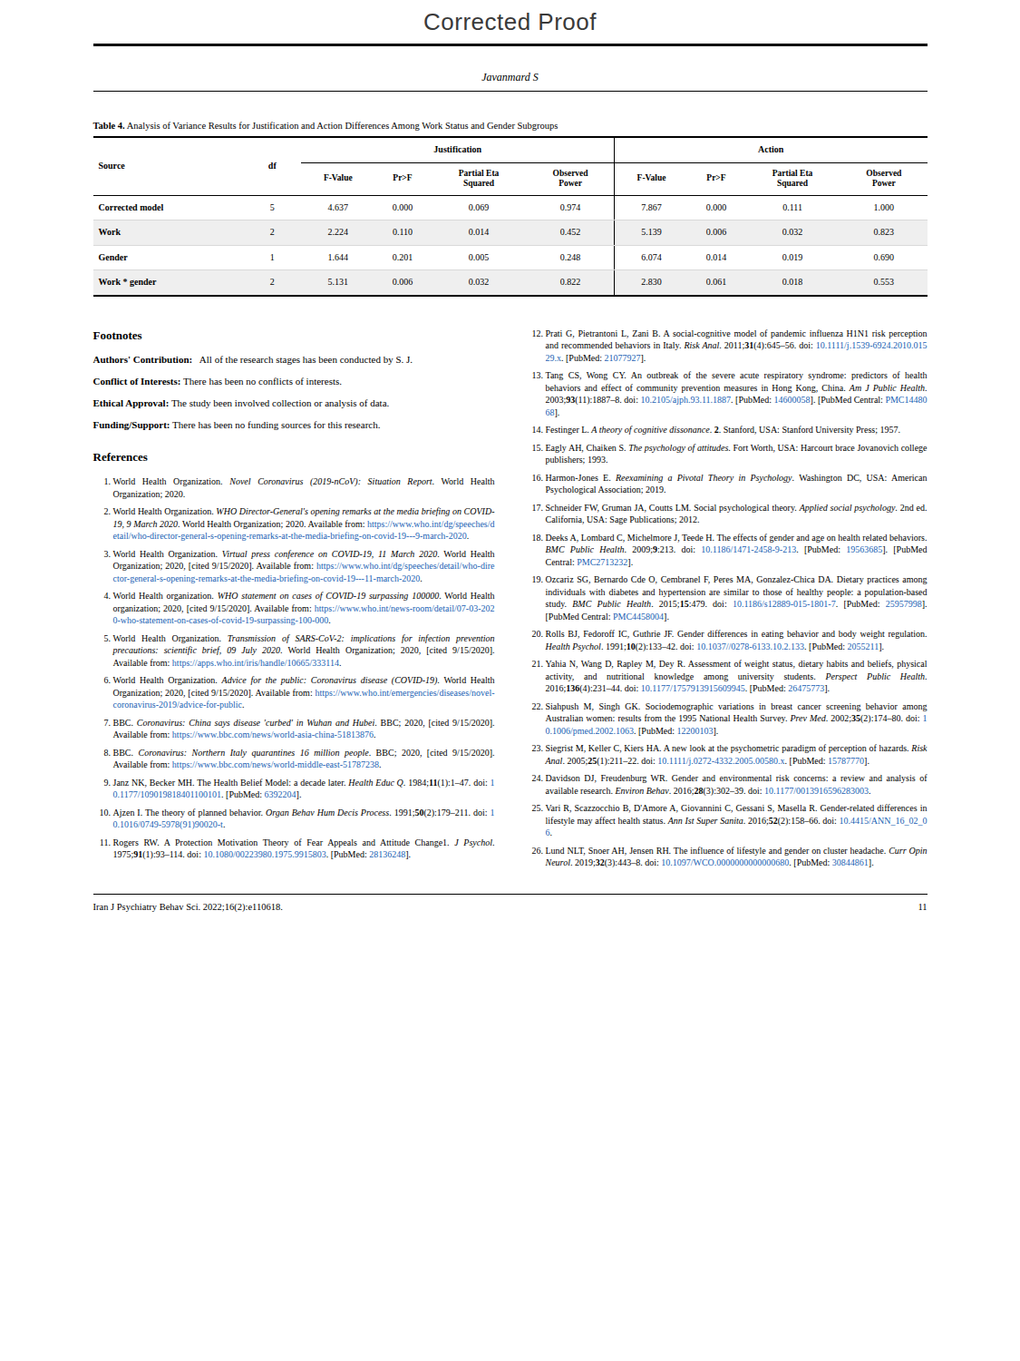Corrected Proof
Javanmard S
Table 4. Analysis of Variance Results for Justification and Action Differences Among Work Status and Gender Subgroups
| Source | df | Justification | Action |
| --- | --- | --- | --- |
| F-Value | Pr>F | Partial Eta Squared | Observed Power | F-Value | Pr>F | Partial Eta Squared | Observed Power |
| Corrected model | 5 | 4.637 | 0.000 | 0.069 | 0.974 | 7.867 | 0.000 | 0.111 | 1.000 |
| Work | 2 | 2.224 | 0.110 | 0.014 | 0.452 | 5.139 | 0.006 | 0.032 | 0.823 |
| Gender | 1 | 1.644 | 0.201 | 0.005 | 0.248 | 6.074 | 0.014 | 0.019 | 0.690 |
| Work * gender | 2 | 5.131 | 0.006 | 0.032 | 0.822 | 2.830 | 0.061 | 0.018 | 0.553 |
Footnotes
Authors' Contribution: All of the research stages has been conducted by S. J.
Conflict of Interests: There has been no conflicts of interests.
Ethical Approval: The study been involved collection or analysis of data.
Funding/Support: There has been no funding sources for this research.
References
World Health Organization. Novel Coronavirus (2019-nCoV): Situation Report. World Health Organization; 2020.
World Health Organization. WHO Director-General's opening remarks at the media briefing on COVID-19, 9 March 2020. World Health Organization; 2020. Available from: https://www.who.int/dg/speeches/detail/who-director-general-s-opening-remarks-at-the-media-briefing-on-covid-19---9-march-2020.
World Health Organization. Virtual press conference on COVID-19, 11 March 2020. World Health Organization; 2020, [cited 9/15/2020]. Available from: https://www.who.int/dg/speeches/detail/who-director-general-s-opening-remarks-at-the-media-briefing-on-covid-19---11-march-2020.
World Health organization. WHO statement on cases of COVID-19 surpassing 100000. World Health organization; 2020, [cited 9/15/2020]. Available from: https://www.who.int/news-room/detail/07-03-2020-who-statement-on-cases-of-covid-19-surpassing-100-000.
World Health Organization. Transmission of SARS-CoV-2: implications for infection prevention precautions: scientific brief, 09 July 2020. World Health Organization; 2020, [cited 9/15/2020]. Available from: https://apps.who.int/iris/handle/10665/333114.
World Health Organization. Advice for the public: Coronavirus disease (COVID-19). World Health Organization; 2020, [cited 9/15/2020]. Available from: https://www.who.int/emergencies/diseases/novel-coronavirus-2019/advice-for-public.
BBC. Coronavirus: China says disease 'curbed' in Wuhan and Hubei. BBC; 2020, [cited 9/15/2020]. Available from: https://www.bbc.com/news/world-asia-china-51813876.
BBC. Coronavirus: Northern Italy quarantines 16 million people. BBC; 2020, [cited 9/15/2020]. Available from: https://www.bbc.com/news/world-middle-east-51787238.
Janz NK, Becker MH. The Health Belief Model: a decade later. Health Educ Q. 1984;11(1):1–47. doi: 10.1177/109019818401100101. [PubMed: 6392204].
Ajzen I. The theory of planned behavior. Organ Behav Hum Decis Process. 1991;50(2):179–211. doi: 10.1016/0749-5978(91)90020-t.
Rogers RW. A Protection Motivation Theory of Fear Appeals and Attitude Change1. J Psychol. 1975;91(1):93–114. doi: 10.1080/00223980.1975.9915803. [PubMed: 28136248].
Prati G, Pietrantoni L, Zani B. A social-cognitive model of pandemic influenza H1N1 risk perception and recommended behaviors in Italy. Risk Anal. 2011;31(4):645–56. doi: 10.1111/j.1539-6924.2010.01529.x. [PubMed: 21077927].
Tang CS, Wong CY. An outbreak of the severe acute respiratory syndrome: predictors of health behaviors and effect of community prevention measures in Hong Kong, China. Am J Public Health. 2003;93(11):1887–8. doi: 10.2105/ajph.93.11.1887. [PubMed: 14600058]. [PubMed Central: PMC1448068].
Festinger L. A theory of cognitive dissonance. 2. Stanford, USA: Stanford University Press; 1957.
Eagly AH, Chaiken S. The psychology of attitudes. Fort Worth, USA: Harcourt brace Jovanovich college publishers; 1993.
Harmon-Jones E. Reexamining a Pivotal Theory in Psychology. Washington DC, USA: American Psychological Association; 2019.
Schneider FW, Gruman JA, Coutts LM. Social psychological theory. Applied social psychology. 2nd ed. California, USA: Sage Publications; 2012.
Deeks A, Lombard C, Michelmore J, Teede H. The effects of gender and age on health related behaviors. BMC Public Health. 2009;9:213. doi: 10.1186/1471-2458-9-213. [PubMed: 19563685]. [PubMed Central: PMC2713232].
Ozcariz SG, Bernardo Cde O, Cembranel F, Peres MA, Gonzalez-Chica DA. Dietary practices among individuals with diabetes and hypertension are similar to those of healthy people: a population-based study. BMC Public Health. 2015;15:479. doi: 10.1186/s12889-015-1801-7. [PubMed: 25957998]. [PubMed Central: PMC4458004].
Rolls BJ, Fedoroff IC, Guthrie JF. Gender differences in eating behavior and body weight regulation. Health Psychol. 1991;10(2):133–42. doi: 10.1037//0278-6133.10.2.133. [PubMed: 2055211].
Yahia N, Wang D, Rapley M, Dey R. Assessment of weight status, dietary habits and beliefs, physical activity, and nutritional knowledge among university students. Perspect Public Health. 2016;136(4):231–44. doi: 10.1177/1757913915609945. [PubMed: 26475773].
Siahpush M, Singh GK. Sociodemographic variations in breast cancer screening behavior among Australian women: results from the 1995 National Health Survey. Prev Med. 2002;35(2):174–80. doi: 10.1006/pmed.2002.1063. [PubMed: 12200103].
Siegrist M, Keller C, Kiers HA. A new look at the psychometric paradigm of perception of hazards. Risk Anal. 2005;25(1):211–22. doi: 10.1111/j.0272-4332.2005.00580.x. [PubMed: 15787770].
Davidson DJ, Freudenburg WR. Gender and environmental risk concerns: a review and analysis of available research. Environ Behav. 2016;28(3):302–39. doi: 10.1177/0013916596283003.
Vari R, Scazzocchio B, D'Amore A, Giovannini C, Gessani S, Masella R. Gender-related differences in lifestyle may affect health status. Ann Ist Super Sanita. 2016;52(2):158–66. doi: 10.4415/ANN_16_02_06.
Lund NLT, Snoer AH, Jensen RH. The influence of lifestyle and gender on cluster headache. Curr Opin Neurol. 2019;32(3):443–8. doi: 10.1097/WCO.0000000000000680. [PubMed: 30844861].
Iran J Psychiatry Behav Sci. 2022;16(2):e110618.
11